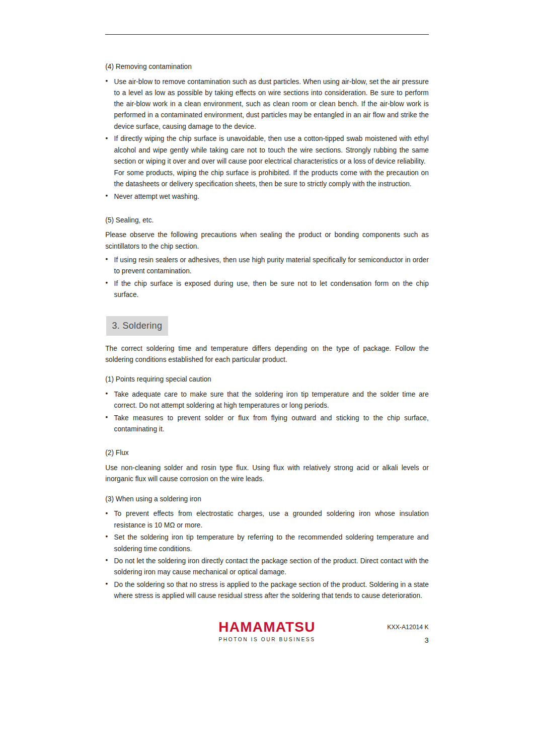(4) Removing contamination
Use air-blow to remove contamination such as dust particles. When using air-blow, set the air pressure to a level as low as possible by taking effects on wire sections into consideration. Be sure to perform the air-blow work in a clean environment, such as clean room or clean bench. If the air-blow work is performed in a contaminated environment, dust particles may be entangled in an air flow and strike the device surface, causing damage to the device.
If directly wiping the chip surface is unavoidable, then use a cotton-tipped swab moistened with ethyl alcohol and wipe gently while taking care not to touch the wire sections. Strongly rubbing the same section or wiping it over and over will cause poor electrical characteristics or a loss of device reliability.
For some products, wiping the chip surface is prohibited. If the products come with the precaution on the datasheets or delivery specification sheets, then be sure to strictly comply with the instruction.
Never attempt wet washing.
(5) Sealing, etc.
Please observe the following precautions when sealing the product or bonding components such as scintillators to the chip section.
If using resin sealers or adhesives, then use high purity material specifically for semiconductor in order to prevent contamination.
If the chip surface is exposed during use, then be sure not to let condensation form on the chip surface.
3. Soldering
The correct soldering time and temperature differs depending on the type of package. Follow the soldering conditions established for each particular product.
(1) Points requiring special caution
Take adequate care to make sure that the soldering iron tip temperature and the solder time are correct. Do not attempt soldering at high temperatures or long periods.
Take measures to prevent solder or flux from flying outward and sticking to the chip surface, contaminating it.
(2) Flux
Use non-cleaning solder and rosin type flux. Using flux with relatively strong acid or alkali levels or inorganic flux will cause corrosion on the wire leads.
(3) When using a soldering iron
To prevent effects from electrostatic charges, use a grounded soldering iron whose insulation resistance is 10 MΩ or more.
Set the soldering iron tip temperature by referring to the recommended soldering temperature and soldering time conditions.
Do not let the soldering iron directly contact the package section of the product. Direct contact with the soldering iron may cause mechanical or optical damage.
Do the soldering so that no stress is applied to the package section of the product. Soldering in a state where stress is applied will cause residual stress after the soldering that tends to cause deterioration.
HAMAMATSU
PHOTON IS OUR BUSINESS
KXX-A12014 K
3